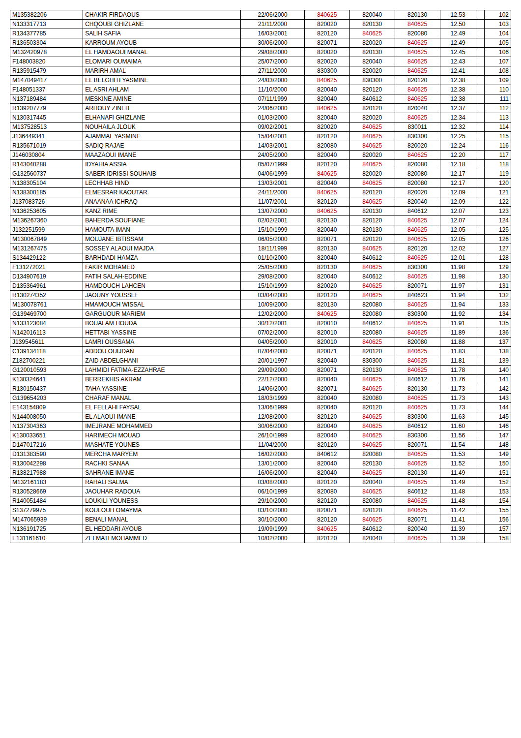| M135382206 | CHAKIR FIRDAOUS | 22/06/2000 | 840625 | 820040 | 820130 | 12.53 | | 102 |
| N133317713 | CHQOUBI GHIZLANE | 21/11/2000 | 820020 | 820130 | 840625 | 12.50 | | 103 |
| R134377785 | SALIH SAFIA | 16/03/2001 | 820120 | 840625 | 820080 | 12.49 | | 104 |
| R136503304 | KARROUM AYOUB | 30/06/2000 | 820071 | 820020 | 840625 | 12.49 | | 105 |
| M132420978 | EL HAMDAOUI MANAL | 29/08/2000 | 820020 | 820130 | 840625 | 12.45 | | 106 |
| F148003820 | ELOMARI OUMAIMA | 25/07/2000 | 820020 | 820040 | 840625 | 12.43 | | 107 |
| R135915479 | MARIRH AMAL | 27/11/2000 | 830300 | 820020 | 840625 | 12.41 | | 108 |
| M147049417 | EL BELGHITI YASMINE | 24/03/2000 | 840625 | 830300 | 820120 | 12.38 | | 109 |
| F148051337 | EL ASRI AHLAM | 11/10/2000 | 820040 | 820120 | 840625 | 12.38 | | 110 |
| N137189484 | MESKINE AMINE | 07/11/1999 | 820040 | 840612 | 840625 | 12.38 | | 111 |
| R139207779 | ARHOUY ZINEB | 24/06/2000 | 840625 | 820120 | 820040 | 12.37 | | 112 |
| N130317445 | ELHANAFI GHIZLANE | 01/03/2000 | 820040 | 820020 | 840625 | 12.34 | | 113 |
| M137528513 | NOUHAILA JLOUK | 09/02/2001 | 820020 | 840625 | 830011 | 12.32 | | 114 |
| J136449341 | AJAMMAL YASMINE | 15/04/2001 | 820120 | 840625 | 830300 | 12.25 | | 115 |
| R135671019 | SADIQ RAJAE | 14/03/2001 | 820080 | 840625 | 820020 | 12.24 | | 116 |
| J146030804 | MAAZAOUI IMANE | 24/05/2000 | 820040 | 820020 | 840625 | 12.20 | | 117 |
| R143040288 | IDYAHIA ASSIA | 05/07/1999 | 820120 | 840625 | 820080 | 12.18 | | 118 |
| G132560737 | SABER IDRISSI SOUHAIB | 04/06/1999 | 840625 | 820020 | 820080 | 12.17 | | 119 |
| N138305104 | LECHHAB HIND | 13/03/2001 | 820040 | 840625 | 820080 | 12.17 | | 120 |
| N138300185 | ELMESRAR KAOUTAR | 24/11/2000 | 840625 | 820120 | 820020 | 12.09 | | 121 |
| J137083726 | ANAANAA ICHRAQ | 11/07/2001 | 820120 | 840625 | 820040 | 12.09 | | 122 |
| N136253605 | KANZ RIME | 13/07/2000 | 840625 | 820130 | 840612 | 12.07 | | 123 |
| M136267360 | BAHERDA SOUFIANE | 02/02/2001 | 820130 | 820120 | 840625 | 12.07 | | 124 |
| J132251599 | HAMOUTA IMAN | 15/10/1999 | 820040 | 820130 | 840625 | 12.05 | | 125 |
| M130067849 | MOUJANE IBTISSAM | 06/05/2000 | 820071 | 820120 | 840625 | 12.05 | | 126 |
| M131267475 | SOSSEY ALAOUI MAJDA | 18/11/1999 | 820130 | 840625 | 820120 | 12.02 | | 127 |
| S134429122 | BARHDADI HAMZA | 01/10/2000 | 820040 | 840612 | 840625 | 12.01 | | 128 |
| F131272021 | FAKIR MOHAMED | 25/05/2000 | 820130 | 840625 | 830300 | 11.98 | | 129 |
| D134907619 | FATIH SALAH-EDDINE | 29/08/2000 | 820040 | 840612 | 840625 | 11.98 | | 130 |
| D135364961 | HAMDOUCH LAHCEN | 15/10/1999 | 820020 | 840625 | 820071 | 11.97 | | 131 |
| R130274352 | JAOUNY YOUSSEF | 03/04/2000 | 820120 | 840625 | 840623 | 11.94 | | 132 |
| M130078761 | HMAMOUCH WISSAL | 10/09/2000 | 820130 | 820080 | 840625 | 11.94 | | 133 |
| G139469700 | GARGUOUR MARIEM | 12/02/2000 | 840625 | 820080 | 830300 | 11.92 | | 134 |
| N133123084 | BOUALAM HOUDA | 30/12/2001 | 820010 | 840612 | 840625 | 11.91 | | 135 |
| N142016113 | HETTABI YASSINE | 07/02/2000 | 820010 | 820080 | 840625 | 11.89 | | 136 |
| J139545611 | LAMRI OUSSAMA | 04/05/2000 | 820010 | 840625 | 820080 | 11.88 | | 137 |
| C139134118 | ADDOU OUIJDAN | 07/04/2000 | 820071 | 820120 | 840625 | 11.83 | | 138 |
| Z182700221 | ZAID ABDELGHANI | 20/01/1997 | 820040 | 830300 | 840625 | 11.81 | | 139 |
| G120010593 | LAHMIDI FATIMA-EZZAHRAE | 29/09/2000 | 820071 | 820130 | 840625 | 11.78 | | 140 |
| K130324641 | BERREKHIS AKRAM | 22/12/2000 | 820040 | 840625 | 840612 | 11.76 | | 141 |
| R130150437 | TAHA YASSINE | 14/06/2000 | 820071 | 840625 | 820130 | 11.73 | | 142 |
| G139654203 | CHARAF MANAL | 18/03/1999 | 820040 | 820080 | 840625 | 11.73 | | 143 |
| E143154809 | EL FELLAHI FAYSAL | 13/06/1999 | 820040 | 820120 | 840625 | 11.73 | | 144 |
| N144008050 | EL ALAOUI IMANE | 12/08/2000 | 820120 | 840625 | 830300 | 11.63 | | 145 |
| N137304363 | IMEJRANE MOHAMMED | 30/06/2000 | 820040 | 840625 | 840612 | 11.60 | | 146 |
| K130033651 | HARIMECH MOUAD | 26/10/1999 | 820040 | 840625 | 830300 | 11.56 | | 147 |
| D147017216 | MASHATE YOUNES | 11/04/2000 | 820120 | 840625 | 820071 | 11.54 | | 148 |
| D131383590 | MERCHA MARYEM | 16/02/2000 | 840612 | 820080 | 840625 | 11.53 | | 149 |
| R130042298 | RACHKI SANAA | 13/01/2000 | 820040 | 820130 | 840625 | 11.52 | | 150 |
| R138217988 | SAHRANE IMANE | 16/06/2000 | 820040 | 840625 | 820130 | 11.49 | | 151 |
| M132161183 | RAHALI SALMA | 03/08/2000 | 820120 | 820040 | 840625 | 11.49 | | 152 |
| R130528669 | JAOUHAR RADOUA | 06/10/1999 | 820080 | 840625 | 840612 | 11.48 | | 153 |
| R140051484 | LOUKILI YOUNESS | 29/10/2000 | 820120 | 820080 | 840625 | 11.48 | | 154 |
| S137279975 | KOULOUH OMAYMA | 03/10/2000 | 820071 | 820120 | 840625 | 11.42 | | 155 |
| M147065939 | BENALI MANAL | 30/10/2000 | 820120 | 840625 | 820071 | 11.41 | | 156 |
| N136191725 | EL HEDDARI AYOUB | 19/09/1999 | 840625 | 840612 | 820040 | 11.39 | | 157 |
| E131161610 | ZELMATI MOHAMMED | 10/02/2000 | 820120 | 820040 | 840625 | 11.39 | | 158 |